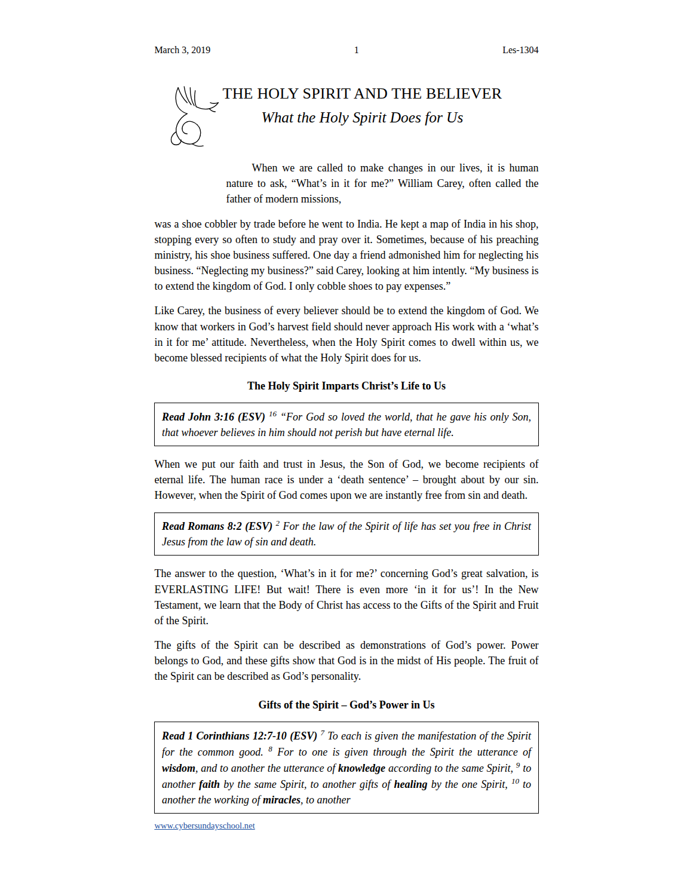March 3, 2019 1 Les-1304
THE HOLY SPIRIT AND THE BELIEVER
What the Holy Spirit Does for Us
When we are called to make changes in our lives, it is human nature to ask, “What’s in it for me?” William Carey, often called the father of modern missions,
was a shoe cobbler by trade before he went to India. He kept a map of India in his shop, stopping every so often to study and pray over it. Sometimes, because of his preaching ministry, his shoe business suffered. One day a friend admonished him for neglecting his business. “Neglecting my business?” said Carey, looking at him intently. “My business is to extend the kingdom of God. I only cobble shoes to pay expenses.”
Like Carey, the business of every believer should be to extend the kingdom of God. We know that workers in God’s harvest field should never approach His work with a ‘what’s in it for me’ attitude. Nevertheless, when the Holy Spirit comes to dwell within us, we become blessed recipients of what the Holy Spirit does for us.
The Holy Spirit Imparts Christ’s Life to Us
Read John 3:16 (ESV) 16 “For God so loved the world, that he gave his only Son, that whoever believes in him should not perish but have eternal life.
When we put our faith and trust in Jesus, the Son of God, we become recipients of eternal life. The human race is under a ‘death sentence’ – brought about by our sin. However, when the Spirit of God comes upon we are instantly free from sin and death.
Read Romans 8:2 (ESV) 2 For the law of the Spirit of life has set you free in Christ Jesus from the law of sin and death.
The answer to the question, ‘What’s in it for me?’ concerning God’s great salvation, is EVERLASTING LIFE! But wait! There is even more ‘in it for us’! In the New Testament, we learn that the Body of Christ has access to the Gifts of the Spirit and Fruit of the Spirit.
The gifts of the Spirit can be described as demonstrations of God’s power. Power belongs to God, and these gifts show that God is in the midst of His people. The fruit of the Spirit can be described as God’s personality.
Gifts of the Spirit – God’s Power in Us
Read 1 Corinthians 12:7-10 (ESV) 7 To each is given the manifestation of the Spirit for the common good. 8 For to one is given through the Spirit the utterance of wisdom, and to another the utterance of knowledge according to the same Spirit, 9 to another faith by the same Spirit, to another gifts of healing by the one Spirit, 10 to another the working of miracles, to another
www.cybersundayschool.net